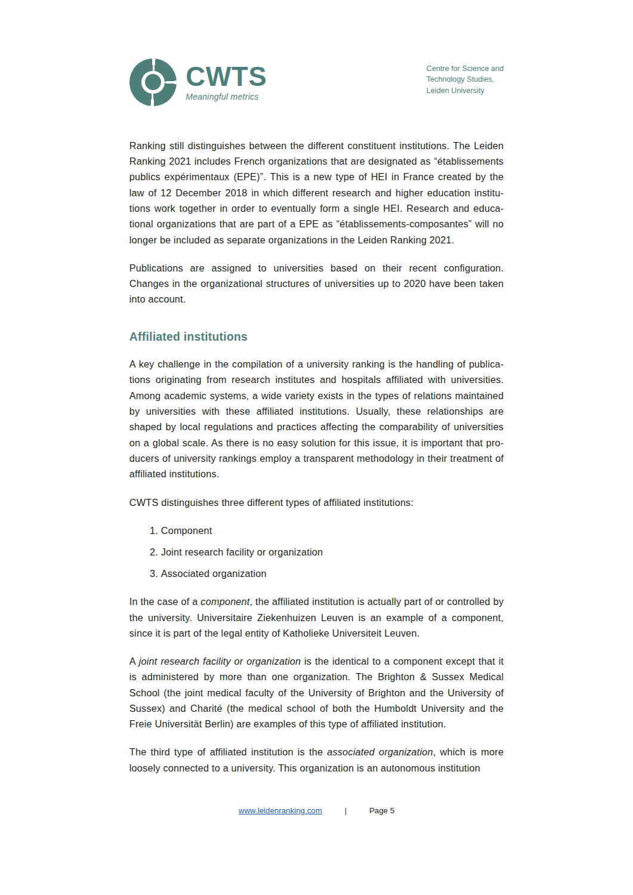CWTS Meaningful metrics
Centre for Science and
Technology Studies,
Leiden University
Ranking still distinguishes between the different constituent institutions. The Leiden Ranking 2021 includes French organizations that are designated as “établissements publics expérimentaux (EPE)”. This is a new type of HEI in France created by the law of 12 December 2018 in which different research and higher education institutions work together in order to eventually form a single HEI. Research and educational organizations that are part of a EPE as “établissements-composantes” will no longer be included as separate organizations in the Leiden Ranking 2021.
Publications are assigned to universities based on their recent configuration. Changes in the organizational structures of universities up to 2020 have been taken into account.
Affiliated institutions
A key challenge in the compilation of a university ranking is the handling of publications originating from research institutes and hospitals affiliated with universities. Among academic systems, a wide variety exists in the types of relations maintained by universities with these affiliated institutions. Usually, these relationships are shaped by local regulations and practices affecting the comparability of universities on a global scale. As there is no easy solution for this issue, it is important that producers of university rankings employ a transparent methodology in their treatment of affiliated institutions.
CWTS distinguishes three different types of affiliated institutions:
Component
Joint research facility or organization
Associated organization
In the case of a component, the affiliated institution is actually part of or controlled by the university. Universitaire Ziekenhuizen Leuven is an example of a component, since it is part of the legal entity of Katholieke Universiteit Leuven.
A joint research facility or organization is the identical to a component except that it is administered by more than one organization. The Brighton & Sussex Medical School (the joint medical faculty of the University of Brighton and the University of Sussex) and Charité (the medical school of both the Humboldt University and the Freie Universität Berlin) are examples of this type of affiliated institution.
The third type of affiliated institution is the associated organization, which is more loosely connected to a university. This organization is an autonomous institution
www.leidenranking.com|Page 5